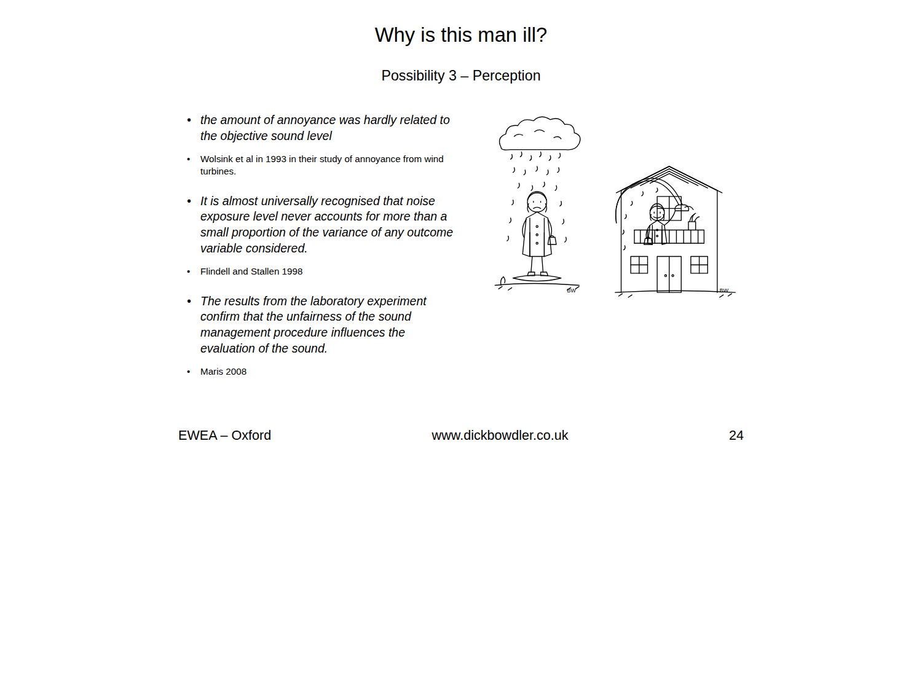Why is this man ill?
Possibility 3 – Perception
the amount of annoyance was hardly related to the objective sound level
Wolsink et al in 1993 in their study of annoyance from wind turbines.
It is almost universally recognised that noise exposure level never accounts for more than a small proportion of the variance of any outcome variable considered.
Flindell and Stallen 1998
The results from the laboratory experiment confirm that the unfairness of the sound management procedure influences the evaluation of the sound.
Maris 2008
BW BW
EWEA – Oxford www.dickbowdler.co.uk 24